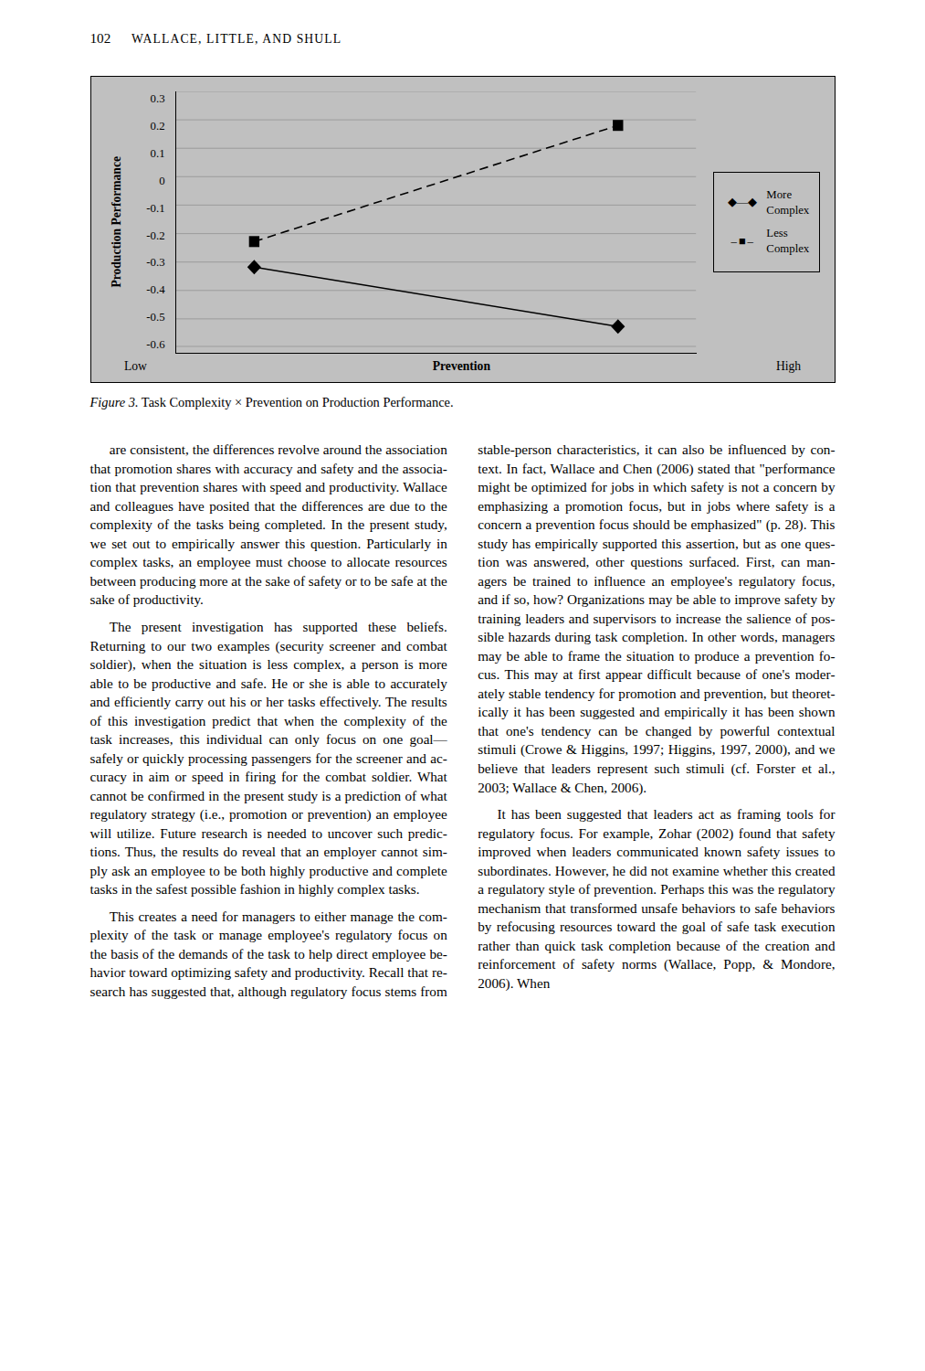102 Wallace, Little, and Shull
Production Performance
0.3 0.2 0.1 0 -0.1 -0.2 -0.3 -0.4 -0.5 -0.6
◆—◆ More
Complex
– ■ – Less
Complex
Low Prevention High
Figure 3. Task Complexity × Prevention on Production Performance.
are consistent, the differences revolve around the association that promotion shares with accuracy and safety and the association that prevention shares with speed and productivity. Wallace and colleagues have posited that the differences are due to the complexity of the tasks being completed. In the present study, we set out to empirically answer this question. Particularly in complex tasks, an employee must choose to allocate resources between producing more at the sake of safety or to be safe at the sake of productivity.
The present investigation has supported these beliefs. Returning to our two examples (security screener and combat soldier), when the situation is less complex, a person is more able to be productive and safe. He or she is able to accurately and efficiently carry out his or her tasks effectively. The results of this investigation predict that when the complexity of the task increases, this individual can only focus on one goal—safely or quickly processing passengers for the screener and accuracy in aim or speed in firing for the combat soldier. What cannot be confirmed in the present study is a prediction of what regulatory strategy (i.e., promotion or prevention) an employee will utilize. Future research is needed to uncover such predictions. Thus, the results do reveal that an employer cannot simply ask an employee to be both highly productive and complete tasks in the safest possible fashion in highly complex tasks.
This creates a need for managers to either manage the complexity of the task or manage employee's regulatory focus on the basis of the demands of the task to help direct employee behavior toward optimizing safety and productivity. Recall that research has suggested that, although regulatory focus stems from stable-person characteristics, it can also be influenced by context. In fact, Wallace and Chen (2006) stated that "performance might be optimized for jobs in which safety is not a concern by emphasizing a promotion focus, but in jobs where safety is a concern a prevention focus should be emphasized" (p. 28). This study has empirically supported this assertion, but as one question was answered, other questions surfaced. First, can managers be trained to influence an employee's regulatory focus, and if so, how? Organizations may be able to improve safety by training leaders and supervisors to increase the salience of possible hazards during task completion. In other words, managers may be able to frame the situation to produce a prevention focus. This may at first appear difficult because of one's moderately stable tendency for promotion and prevention, but theoretically it has been suggested and empirically it has been shown that one's tendency can be changed by powerful contextual stimuli (Crowe & Higgins, 1997; Higgins, 1997, 2000), and we believe that leaders represent such stimuli (cf. Forster et al., 2003; Wallace & Chen, 2006).
It has been suggested that leaders act as framing tools for regulatory focus. For example, Zohar (2002) found that safety improved when leaders communicated known safety issues to subordinates. However, he did not examine whether this created a regulatory style of prevention. Perhaps this was the regulatory mechanism that transformed unsafe behaviors to safe behaviors by refocusing resources toward the goal of safe task execution rather than quick task completion because of the creation and reinforcement of safety norms (Wallace, Popp, & Mondore, 2006). When